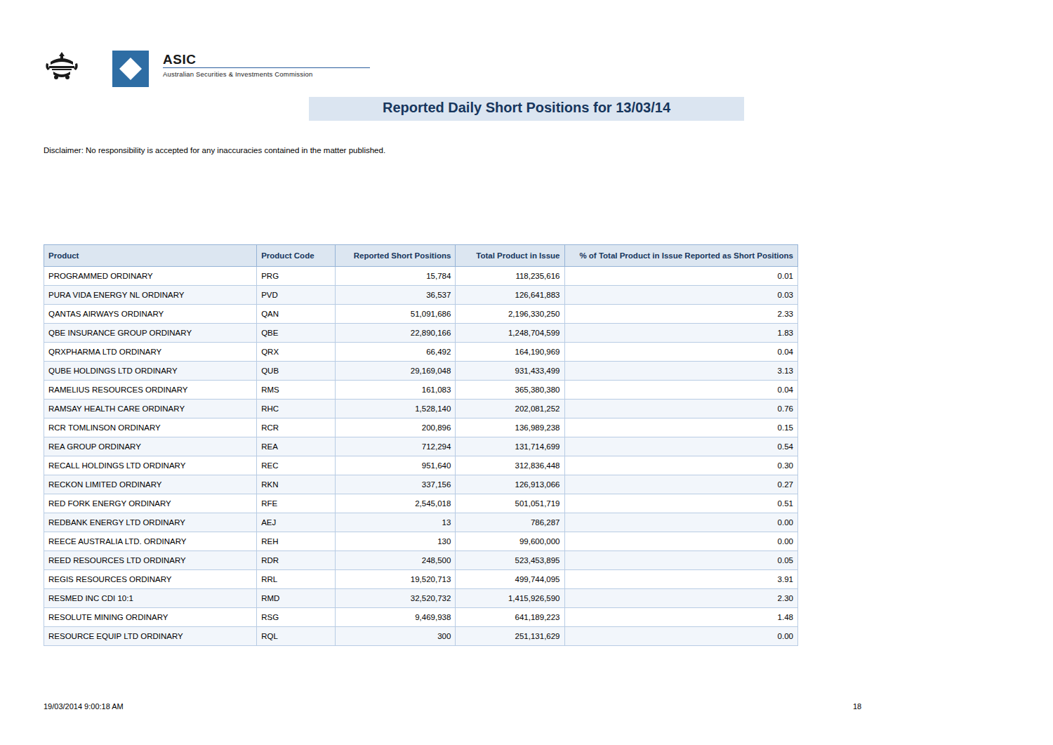ASIC
Australian Securities & Investments Commission
Reported Daily Short Positions for 13/03/14
Disclaimer: No responsibility is accepted for any inaccuracies contained in the matter published.
| Product | Product Code | Reported Short Positions | Total Product in Issue | % of Total Product in Issue Reported as Short Positions |
| --- | --- | --- | --- | --- |
| PROGRAMMED ORDINARY | PRG | 15,784 | 118,235,616 | 0.01 |
| PURA VIDA ENERGY NL ORDINARY | PVD | 36,537 | 126,641,883 | 0.03 |
| QANTAS AIRWAYS ORDINARY | QAN | 51,091,686 | 2,196,330,250 | 2.33 |
| QBE INSURANCE GROUP ORDINARY | QBE | 22,890,166 | 1,248,704,599 | 1.83 |
| QRXPHARMA LTD ORDINARY | QRX | 66,492 | 164,190,969 | 0.04 |
| QUBE HOLDINGS LTD ORDINARY | QUB | 29,169,048 | 931,433,499 | 3.13 |
| RAMELIUS RESOURCES ORDINARY | RMS | 161,083 | 365,380,380 | 0.04 |
| RAMSAY HEALTH CARE ORDINARY | RHC | 1,528,140 | 202,081,252 | 0.76 |
| RCR TOMLINSON ORDINARY | RCR | 200,896 | 136,989,238 | 0.15 |
| REA GROUP ORDINARY | REA | 712,294 | 131,714,699 | 0.54 |
| RECALL HOLDINGS LTD ORDINARY | REC | 951,640 | 312,836,448 | 0.30 |
| RECKON LIMITED ORDINARY | RKN | 337,156 | 126,913,066 | 0.27 |
| RED FORK ENERGY ORDINARY | RFE | 2,545,018 | 501,051,719 | 0.51 |
| REDBANK ENERGY LTD ORDINARY | AEJ | 13 | 786,287 | 0.00 |
| REECE AUSTRALIA LTD. ORDINARY | REH | 130 | 99,600,000 | 0.00 |
| REED RESOURCES LTD ORDINARY | RDR | 248,500 | 523,453,895 | 0.05 |
| REGIS RESOURCES ORDINARY | RRL | 19,520,713 | 499,744,095 | 3.91 |
| RESMED INC CDI 10:1 | RMD | 32,520,732 | 1,415,926,590 | 2.30 |
| RESOLUTE MINING ORDINARY | RSG | 9,469,938 | 641,189,223 | 1.48 |
| RESOURCE EQUIP LTD ORDINARY | RQL | 300 | 251,131,629 | 0.00 |
19/03/2014 9:00:18 AM
18